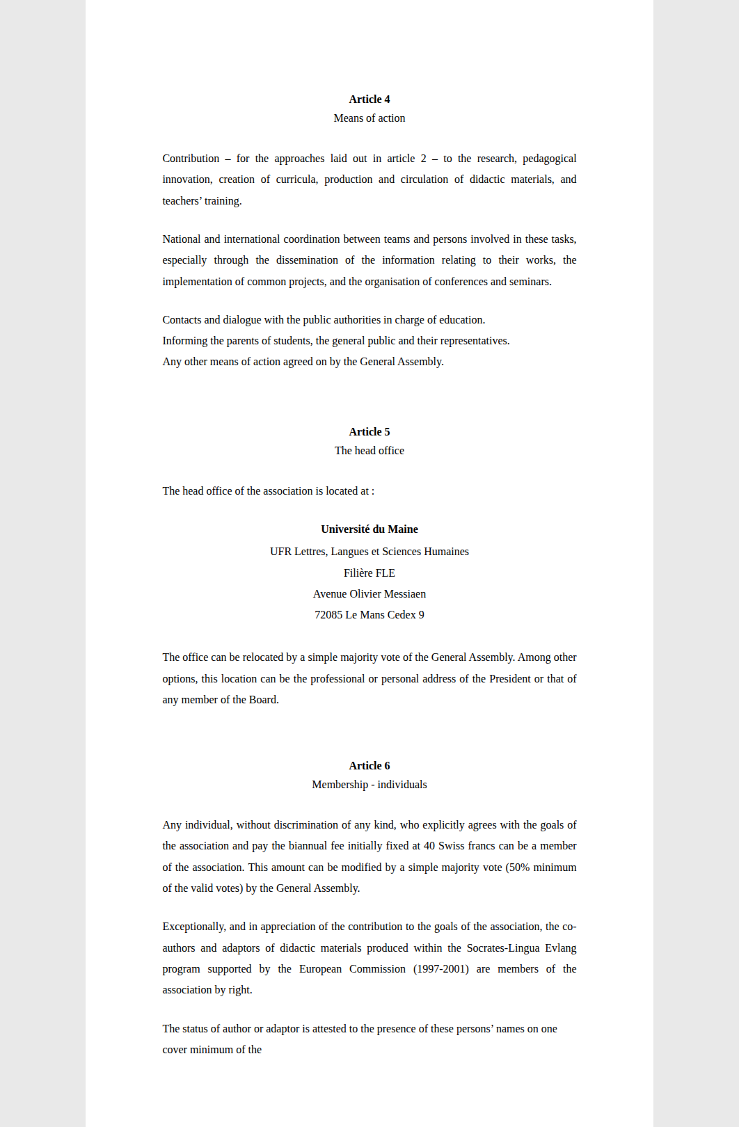Article 4
Means of action
Contribution – for the approaches laid out in article 2 – to the research, pedagogical innovation, creation of curricula, production and circulation of didactic materials, and teachers’ training.
National and international coordination between teams and persons involved in these tasks, especially through the dissemination of the information relating to their works, the implementation of common projects, and the organisation of conferences and seminars.
Contacts and dialogue with the public authorities in charge of education.
Informing the parents of students, the general public and their representatives.
Any other means of action agreed on by the General Assembly.
Article 5
The head office
The head office of the association is located at :
Université du Maine UFR Lettres, Langues et Sciences Humaines Filière FLE Avenue Olivier Messiaen 72085 Le Mans Cedex 9
The office can be relocated by a simple majority vote of the General Assembly. Among other options, this location can be the professional or personal address of the President or that of any member of the Board.
Article 6
Membership - individuals
Any individual, without discrimination of any kind, who explicitly agrees with the goals of the association and pay the biannual fee initially fixed at 40 Swiss francs can be a member of the association. This amount can be modified by a simple majority vote (50% minimum of the valid votes) by the General Assembly.
Exceptionally, and in appreciation of the contribution to the goals of the association, the co-authors and adaptors of didactic materials produced within the Socrates-Lingua Evlang program supported by the European Commission (1997-2001) are members of the association by right.
The status of author or adaptor is attested to the presence of these persons’ names on one cover minimum of the